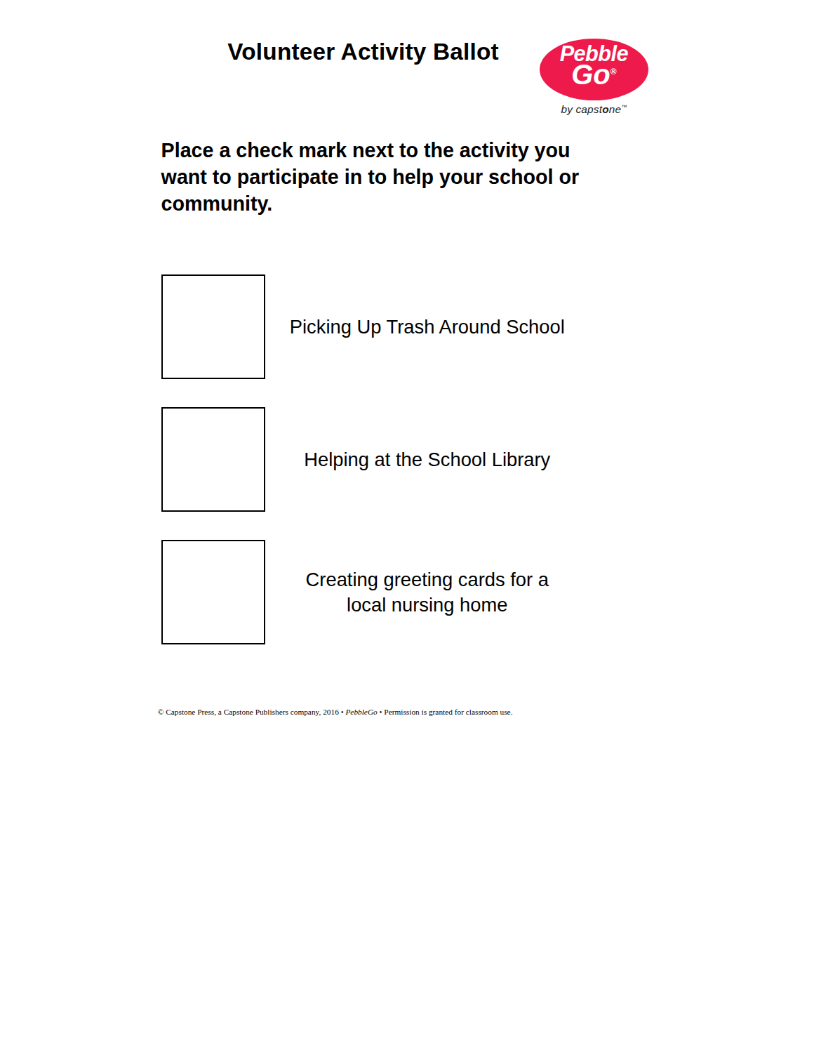Volunteer Activity Ballot
Pebble
Go®
by capstone™
Place a check mark next to the activity you want to participate in to help your school or community.
Picking Up Trash Around School
Helping at the School Library
Creating greeting cards for a local nursing home
© Capstone Press, a Capstone Publishers company, 2016 • PebbleGo • Permission is granted for classroom use.